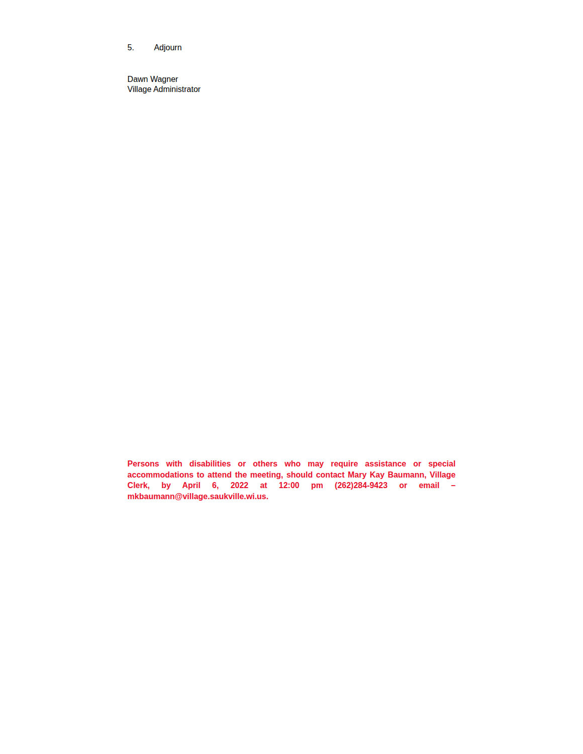5.
Adjourn
Dawn Wagner
Village Administrator
Persons with disabilities or others who may require assistance or special accommodations to attend the meeting, should contact Mary Kay Baumann, Village Clerk, by April 6, 2022 at 12:00 pm (262)284-9423 or email – mkbaumann@village.saukville.wi.us.